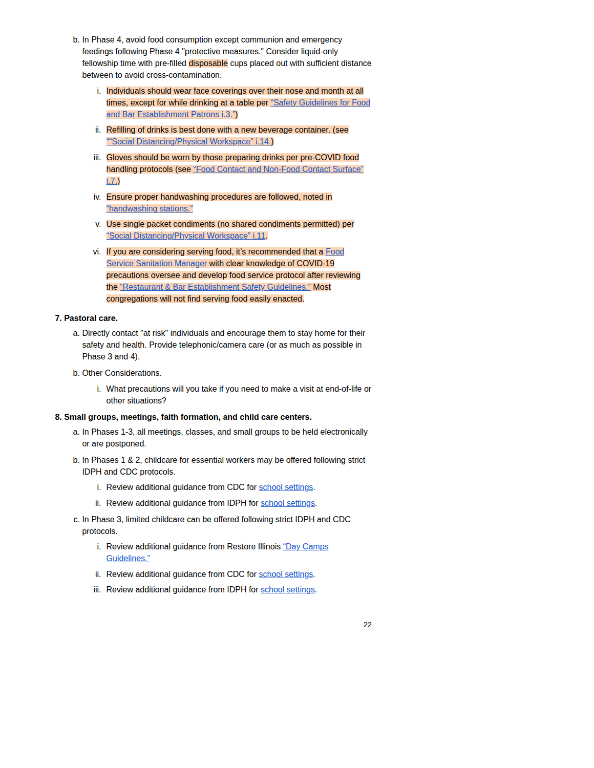In Phase 4, avoid food consumption except communion and emergency feedings following Phase 4 "protective measures." Consider liquid-only fellowship time with pre-filled disposable cups placed out with sufficient distance between to avoid cross-contamination.
Individuals should wear face coverings over their nose and month at all times, except for while drinking at a table per “Safety Guidelines for Food and Bar Establishment Patrons i.3.”)
Refilling of drinks is best done with a new beverage container. (see ““Social Distancing/Physical Workspace” i.14.)
Gloves should be worn by those preparing drinks per pre-COVID food handling protocols (see “Food Contact and Non-Food Contact Surface” i.7.)
Ensure proper handwashing procedures are followed, noted in “handwashing stations.“
Use single packet condiments (no shared condiments permitted) per “Social Distancing/Physical Workspace” i.11.
If you are considering serving food, it’s recommended that a Food Service Sanitation Manager with clear knowledge of COVID-19 precautions oversee and develop food service protocol after reviewing the “Restaurant & Bar Establishment Safety Guidelines.” Most congregations will not find serving food easily enacted.
Pastoral care.
Directly contact "at risk" individuals and encourage them to stay home for their safety and health. Provide telephonic/camera care (or as much as possible in Phase 3 and 4).
Other Considerations.
What precautions will you take if you need to make a visit at end-of-life or other situations?
Small groups, meetings, faith formation, and child care centers.
In Phases 1-3, all meetings, classes, and small groups to be held electronically or are postponed.
In Phases 1 & 2, childcare for essential workers may be offered following strict IDPH and CDC protocols.
Review additional guidance from CDC for school settings.
Review additional guidance from IDPH for school settings.
In Phase 3, limited childcare can be offered following strict IDPH and CDC protocols.
Review additional guidance from Restore Illinois “Day Camps Guidelines.”
Review additional guidance from CDC for school settings.
Review additional guidance from IDPH for school settings.
22